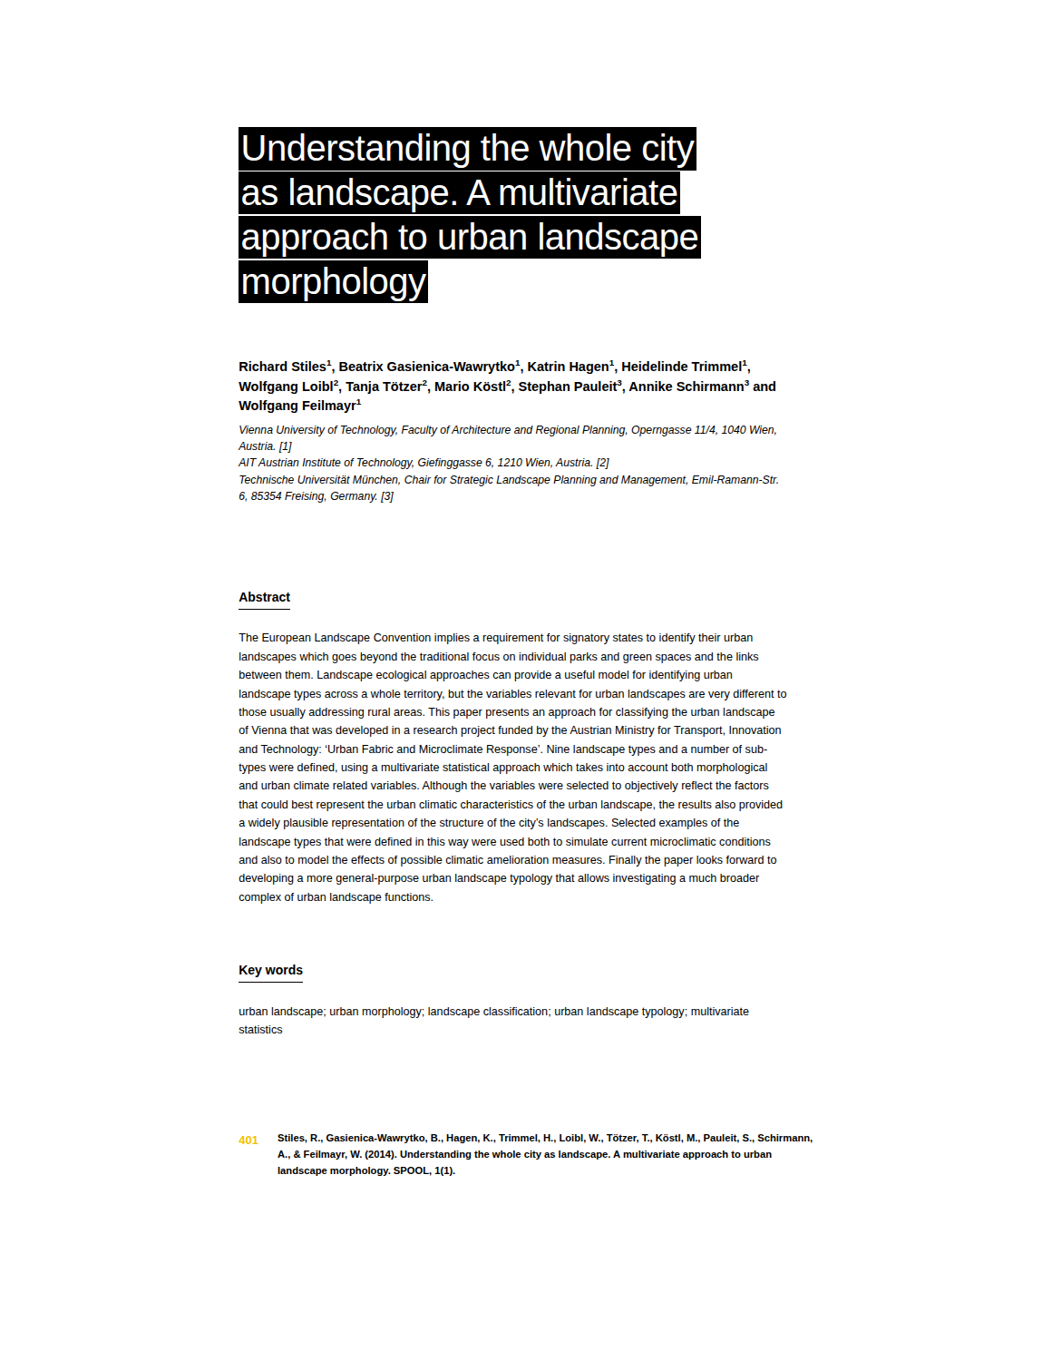Understanding the whole city
as landscape. A multivariate
approach to urban landscape
morphology
Richard Stiles1, Beatrix Gasienica-Wawrytko1, Katrin Hagen1, Heidelinde Trimmel1, Wolfgang Loibl2, Tanja Tötzer2, Mario Köstl2, Stephan Pauleit3, Annike Schirmann3 and Wolfgang Feilmayr1
Vienna University of Technology, Faculty of Architecture and Regional Planning, Operngasse 11/4, 1040 Wien, Austria. [1]
AIT Austrian Institute of Technology, Giefinggasse 6, 1210 Wien, Austria. [2]
Technische Universität München, Chair for Strategic Landscape Planning and Management, Emil-Ramann-Str. 6, 85354 Freising, Germany. [3]
Abstract
The European Landscape Convention implies a requirement for signatory states to identify their urban landscapes which goes beyond the traditional focus on individual parks and green spaces and the links between them. Landscape ecological approaches can provide a useful model for identifying urban landscape types across a whole territory, but the variables relevant for urban landscapes are very different to those usually addressing rural areas. This paper presents an approach for classifying the urban landscape of Vienna that was developed in a research project funded by the Austrian Ministry for Transport, Innovation and Technology: ‘Urban Fabric and Microclimate Response’. Nine landscape types and a number of sub-types were defined, using a multivariate statistical approach which takes into account both morphological and urban climate related variables. Although the variables were selected to objectively reflect the factors that could best represent the urban climatic characteristics of the urban landscape, the results also provided a widely plausible representation of the structure of the city’s landscapes. Selected examples of the landscape types that were defined in this way were used both to simulate current microclimatic conditions and also to model the effects of possible climatic amelioration measures. Finally the paper looks forward to developing a more general-purpose urban landscape typology that allows investigating a much broader complex of urban landscape functions.
Key words
urban landscape; urban morphology; landscape classification; urban landscape typology; multivariate statistics
401
Stiles, R., Gasienica-Wawrytko, B., Hagen, K., Trimmel, H., Loibl, W., Tötzer, T., Köstl, M., Pauleit, S., Schirmann, A., & Feilmayr, W. (2014). Understanding the whole city as landscape. A multivariate approach to urban landscape morphology. SPOOL, 1(1).